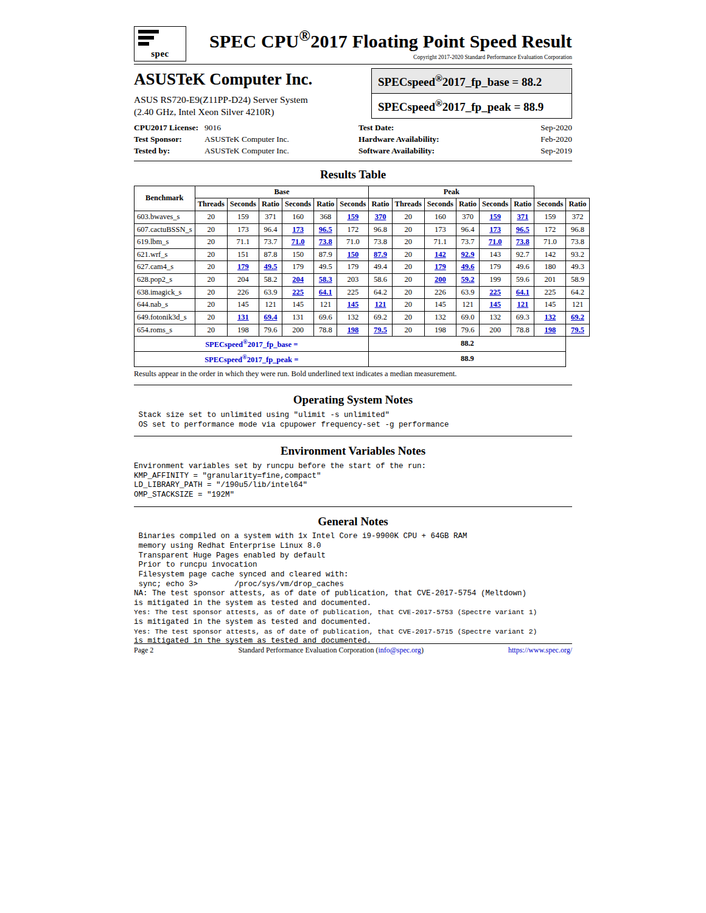spec
SPEC CPU®2017 Floating Point Speed Result
Copyright 2017-2020 Standard Performance Evaluation Corporation
ASUSTeK Computer Inc.
ASUS RS720-E9(Z11PP-D24) Server System
(2.40 GHz, Intel Xeon Silver 4210R)
SPECspeed®2017_fp_base = 88.2
SPECspeed®2017_fp_peak = 88.9
CPU2017 License: 9016
Test Sponsor: ASUSTeK Computer Inc.
Tested by: ASUSTeK Computer Inc.
Test Date: Sep-2020
Hardware Availability: Feb-2020
Software Availability: Sep-2019
Results Table
| Benchmark | Base | Peak |
| --- | --- | --- |
| Threads | Seconds | Ratio | Seconds | Ratio | Seconds | Ratio | Threads | Seconds | Ratio | Seconds | Ratio | Seconds | Ratio |
| 603.bwaves_s | 20 | 159 | 371 | 160 | 368 | 159 | 370 | 20 | 160 | 370 | 159 | 371 | 159 | 372 |
| 607.cactuBSSN_s | 20 | 173 | 96.4 | 173 | 96.5 | 172 | 96.8 | 20 | 173 | 96.4 | 173 | 96.5 | 172 | 96.8 |
| 619.lbm_s | 20 | 71.1 | 73.7 | 71.0 | 73.8 | 71.0 | 73.8 | 20 | 71.1 | 73.7 | 71.0 | 73.8 | 71.0 | 73.8 |
| 621.wrf_s | 20 | 151 | 87.8 | 150 | 87.9 | 150 | 87.9 | 20 | 142 | 92.9 | 143 | 92.7 | 142 | 93.2 |
| 627.cam4_s | 20 | 179 | 49.5 | 179 | 49.5 | 179 | 49.4 | 20 | 179 | 49.6 | 179 | 49.6 | 180 | 49.3 |
| 628.pop2_s | 20 | 204 | 58.2 | 204 | 58.3 | 203 | 58.6 | 20 | 200 | 59.2 | 199 | 59.6 | 201 | 58.9 |
| 638.imagick_s | 20 | 226 | 63.9 | 225 | 64.1 | 225 | 64.2 | 20 | 226 | 63.9 | 225 | 64.1 | 225 | 64.2 |
| 644.nab_s | 20 | 145 | 121 | 145 | 121 | 145 | 121 | 20 | 145 | 121 | 145 | 121 | 145 | 121 |
| 649.fotonik3d_s | 20 | 131 | 69.4 | 131 | 69.6 | 132 | 69.2 | 20 | 132 | 69.0 | 132 | 69.3 | 132 | 69.2 |
| 654.roms_s | 20 | 198 | 79.6 | 200 | 78.8 | 198 | 79.5 | 20 | 198 | 79.6 | 200 | 78.8 | 198 | 79.5 |
| SPECspeed ® 2017_fp_base = | 88.2 |
| SPECspeed ® 2017_fp_peak = | 88.9 |
Results appear in the order in which they were run. Bold underlined text indicates a median measurement.
Operating System Notes
 Stack size set to unlimited using "ulimit -s unlimited"
 OS set to performance mode via cpupower frequency-set -g performance
Environment Variables Notes
Environment variables set by runcpu before the start of the run:
KMP_AFFINITY = "granularity=fine,compact"
LD_LIBRARY_PATH = "/190u5/lib/intel64"
OMP_STACKSIZE = "192M"
General Notes
 Binaries compiled on a system with 1x Intel Core i9-9900K CPU + 64GB RAM
 memory using Redhat Enterprise Linux 8.0
 Transparent Huge Pages enabled by default
 Prior to runcpu invocation
 Filesystem page cache synced and cleared with:
 sync; echo 3>        /proc/sys/vm/drop_caches
NA: The test sponsor attests, as of date of publication, that CVE-2017-5754 (Meltdown)
is mitigated in the system as tested and documented.
Yes: The test sponsor attests, as of date of publication, that CVE-2017-5753 (Spectre variant 1)
is mitigated in the system as tested and documented.
Yes: The test sponsor attests, as of date of publication, that CVE-2017-5715 (Spectre variant 2)
is mitigated in the system as tested and documented.
Page 2
Standard Performance Evaluation Corporation (info@spec.org)
https://www.spec.org/